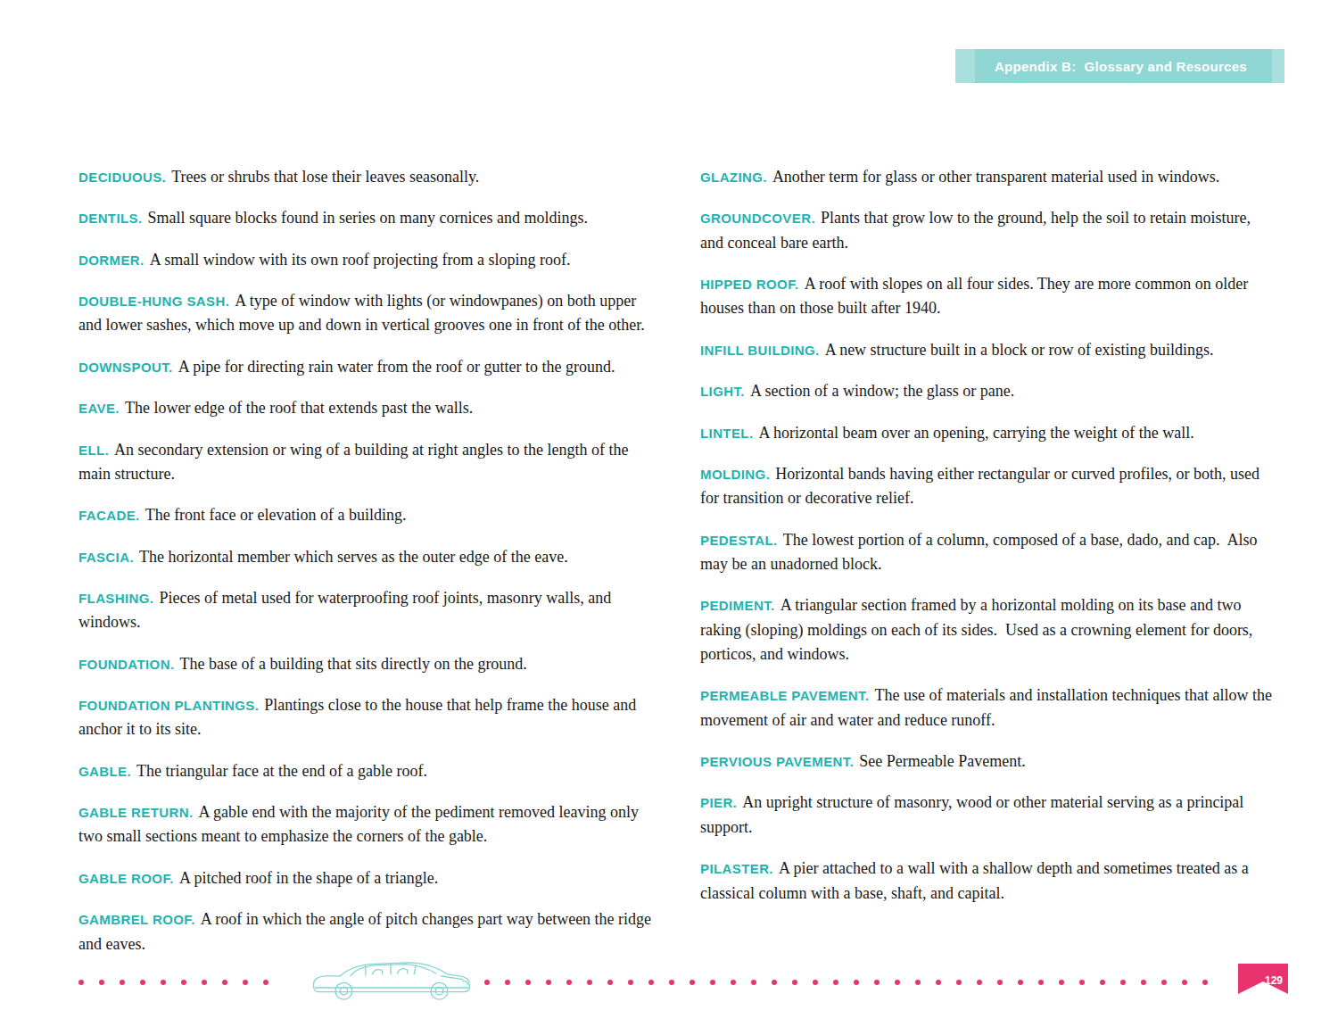Appendix B: Glossary and Resources
DECIDUOUS. Trees or shrubs that lose their leaves seasonally.
DENTILS. Small square blocks found in series on many cornices and moldings.
DORMER. A small window with its own roof projecting from a sloping roof.
DOUBLE-HUNG SASH. A type of window with lights (or windowpanes) on both upper and lower sashes, which move up and down in vertical grooves one in front of the other.
DOWNSPOUT. A pipe for directing rain water from the roof or gutter to the ground.
EAVE. The lower edge of the roof that extends past the walls.
ELL. An secondary extension or wing of a building at right angles to the length of the main structure.
FACADE. The front face or elevation of a building.
FASCIA. The horizontal member which serves as the outer edge of the eave.
FLASHING. Pieces of metal used for waterproofing roof joints, masonry walls, and windows.
FOUNDATION. The base of a building that sits directly on the ground.
FOUNDATION PLANTINGS. Plantings close to the house that help frame the house and anchor it to its site.
GABLE. The triangular face at the end of a gable roof.
GABLE RETURN. A gable end with the majority of the pediment removed leaving only two small sections meant to emphasize the corners of the gable.
GABLE ROOF. A pitched roof in the shape of a triangle.
GAMBREL ROOF. A roof in which the angle of pitch changes part way between the ridge and eaves.
GLAZING. Another term for glass or other transparent material used in windows.
GROUNDCOVER. Plants that grow low to the ground, help the soil to retain moisture, and conceal bare earth.
HIPPED ROOF. A roof with slopes on all four sides. They are more common on older houses than on those built after 1940.
INFILL BUILDING. A new structure built in a block or row of existing buildings.
LIGHT. A section of a window; the glass or pane.
LINTEL. A horizontal beam over an opening, carrying the weight of the wall.
MOLDING. Horizontal bands having either rectangular or curved profiles, or both, used for transition or decorative relief.
PEDESTAL. The lowest portion of a column, composed of a base, dado, and cap. Also may be an unadorned block.
PEDIMENT. A triangular section framed by a horizontal molding on its base and two raking (sloping) moldings on each of its sides. Used as a crowning element for doors, porticos, and windows.
PERMEABLE PAVEMENT. The use of materials and installation techniques that allow the movement of air and water and reduce runoff.
PERVIOUS PAVEMENT. See Permeable Pavement.
PIER. An upright structure of masonry, wood or other material serving as a principal support.
PILASTER. A pier attached to a wall with a shallow depth and sometimes treated as a classical column with a base, shaft, and capital.
129